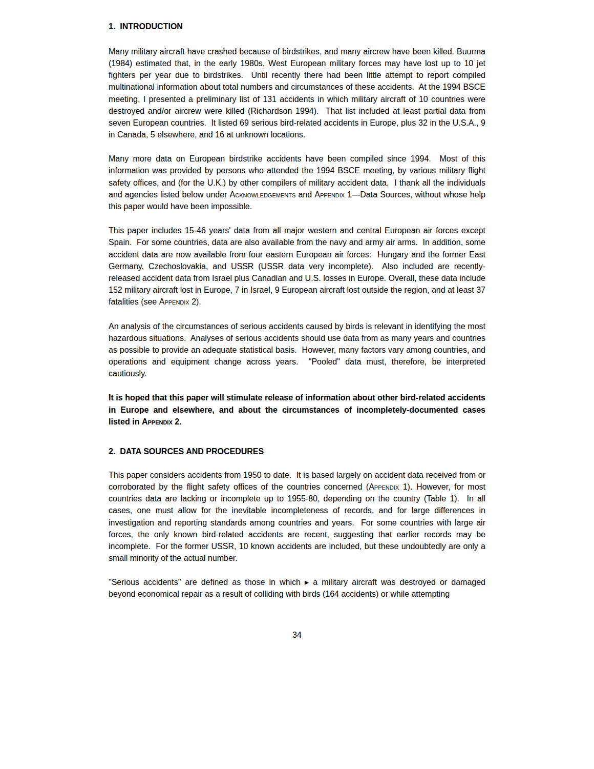1. INTRODUCTION
Many military aircraft have crashed because of birdstrikes, and many aircrew have been killed. Buurma (1984) estimated that, in the early 1980s, West European military forces may have lost up to 10 jet fighters per year due to birdstrikes. Until recently there had been little attempt to report compiled multinational information about total numbers and circumstances of these accidents. At the 1994 BSCE meeting, I presented a preliminary list of 131 accidents in which military aircraft of 10 countries were destroyed and/or aircrew were killed (Richardson 1994). That list included at least partial data from seven European countries. It listed 69 serious bird-related accidents in Europe, plus 32 in the U.S.A., 9 in Canada, 5 elsewhere, and 16 at unknown locations.
Many more data on European birdstrike accidents have been compiled since 1994. Most of this information was provided by persons who attended the 1994 BSCE meeting, by various military flight safety offices, and (for the U.K.) by other compilers of military accident data. I thank all the individuals and agencies listed below under Acknowledgements and Appendix 1—Data Sources, without whose help this paper would have been impossible.
This paper includes 15-46 years' data from all major western and central European air forces except Spain. For some countries, data are also available from the navy and army air arms. In addition, some accident data are now available from four eastern European air forces: Hungary and the former East Germany, Czechoslovakia, and USSR (USSR data very incomplete). Also included are recently-released accident data from Israel plus Canadian and U.S. losses in Europe. Overall, these data include 152 military aircraft lost in Europe, 7 in Israel, 9 European aircraft lost outside the region, and at least 37 fatalities (see Appendix 2).
An analysis of the circumstances of serious accidents caused by birds is relevant in identifying the most hazardous situations. Analyses of serious accidents should use data from as many years and countries as possible to provide an adequate statistical basis. However, many factors vary among countries, and operations and equipment change across years. "Pooled" data must, therefore, be interpreted cautiously.
It is hoped that this paper will stimulate release of information about other bird-related accidents in Europe and elsewhere, and about the circumstances of incompletely-documented cases listed in Appendix 2.
2. DATA SOURCES AND PROCEDURES
This paper considers accidents from 1950 to date. It is based largely on accident data received from or corroborated by the flight safety offices of the countries concerned (Appendix 1). However, for most countries data are lacking or incomplete up to 1955-80, depending on the country (Table 1). In all cases, one must allow for the inevitable incompleteness of records, and for large differences in investigation and reporting standards among countries and years. For some countries with large air forces, the only known bird-related accidents are recent, suggesting that earlier records may be incomplete. For the former USSR, 10 known accidents are included, but these undoubtedly are only a small minority of the actual number.
"Serious accidents" are defined as those in which ▸ a military aircraft was destroyed or damaged beyond economical repair as a result of colliding with birds (164 accidents) or while attempting
34